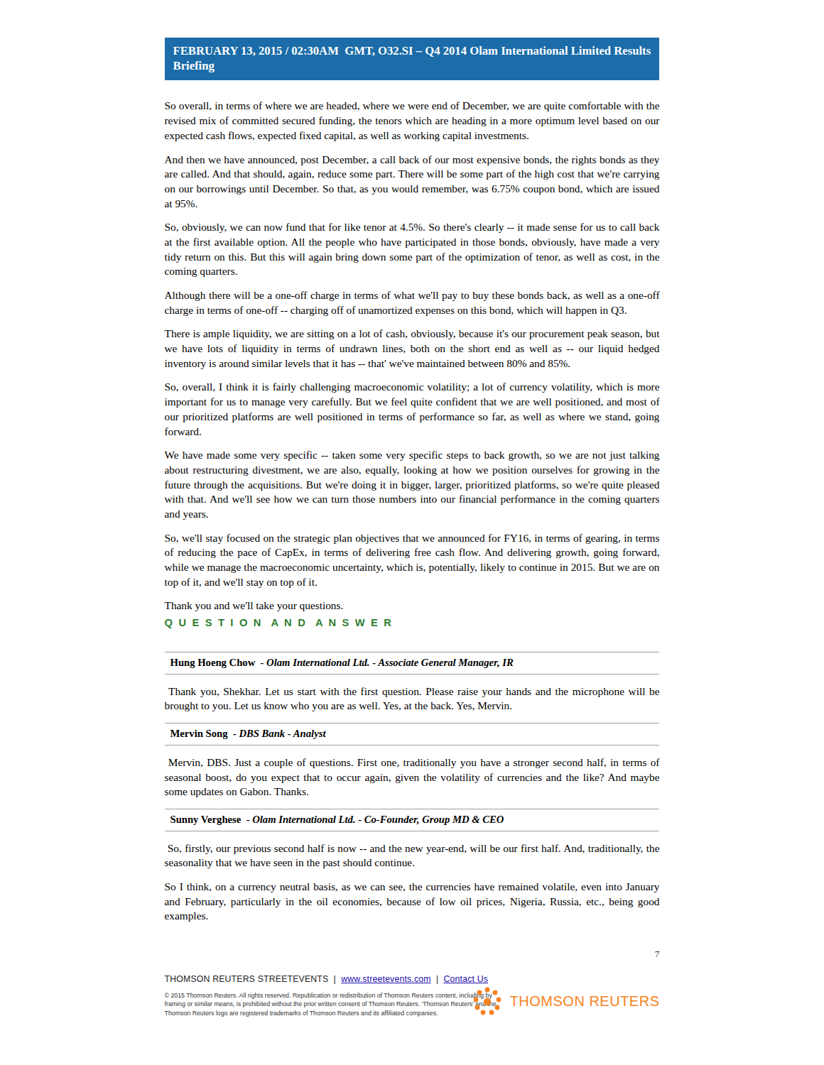FEBRUARY 13, 2015 / 02:30AM GMT, O32.SI – Q4 2014 Olam International Limited Results Briefing
So overall, in terms of where we are headed, where we were end of December, we are quite comfortable with the revised mix of committed secured funding, the tenors which are heading in a more optimum level based on our expected cash flows, expected fixed capital, as well as working capital investments.
And then we have announced, post December, a call back of our most expensive bonds, the rights bonds as they are called. And that should, again, reduce some part. There will be some part of the high cost that we're carrying on our borrowings until December. So that, as you would remember, was 6.75% coupon bond, which are issued at 95%.
So, obviously, we can now fund that for like tenor at 4.5%. So there's clearly -- it made sense for us to call back at the first available option. All the people who have participated in those bonds, obviously, have made a very tidy return on this. But this will again bring down some part of the optimization of tenor, as well as cost, in the coming quarters.
Although there will be a one-off charge in terms of what we'll pay to buy these bonds back, as well as a one-off charge in terms of one-off -- charging off of unamortized expenses on this bond, which will happen in Q3.
There is ample liquidity, we are sitting on a lot of cash, obviously, because it's our procurement peak season, but we have lots of liquidity in terms of undrawn lines, both on the short end as well as -- our liquid hedged inventory is around similar levels that it has -- that' we've maintained between 80% and 85%.
So, overall, I think it is fairly challenging macroeconomic volatility; a lot of currency volatility, which is more important for us to manage very carefully. But we feel quite confident that we are well positioned, and most of our prioritized platforms are well positioned in terms of performance so far, as well as where we stand, going forward.
We have made some very specific -- taken some very specific steps to back growth, so we are not just talking about restructuring divestment, we are also, equally, looking at how we position ourselves for growing in the future through the acquisitions. But we're doing it in bigger, larger, prioritized platforms, so we're quite pleased with that. And we'll see how we can turn those numbers into our financial performance in the coming quarters and years.
So, we'll stay focused on the strategic plan objectives that we announced for FY16, in terms of gearing, in terms of reducing the pace of CapEx, in terms of delivering free cash flow. And delivering growth, going forward, while we manage the macroeconomic uncertainty, which is, potentially, likely to continue in 2015. But we are on top of it, and we'll stay on top of it.
Thank you and we'll take your questions.
Q U E S T I O N A N D A N S W E R
Hung Hoeng Chow - Olam International Ltd. - Associate General Manager, IR
Thank you, Shekhar. Let us start with the first question. Please raise your hands and the microphone will be brought to you. Let us know who you are as well. Yes, at the back. Yes, Mervin.
Mervin Song - DBS Bank - Analyst
Mervin, DBS. Just a couple of questions. First one, traditionally you have a stronger second half, in terms of seasonal boost, do you expect that to occur again, given the volatility of currencies and the like? And maybe some updates on Gabon. Thanks.
Sunny Verghese - Olam International Ltd. - Co-Founder, Group MD & CEO
So, firstly, our previous second half is now -- and the new year-end, will be our first half. And, traditionally, the seasonality that we have seen in the past should continue.
So I think, on a currency neutral basis, as we can see, the currencies have remained volatile, even into January and February, particularly in the oil economies, because of low oil prices, Nigeria, Russia, etc., being good examples.
7
THOMSON REUTERS STREETEVENTS | www.streetevents.com | Contact Us
© 2015 Thomson Reuters. All rights reserved. Republication or redistribution of Thomson Reuters content, including by framing or similar means, is prohibited without the prior written consent of Thomson Reuters. 'Thomson Reuters' and the Thomson Reuters logo are registered trademarks of Thomson Reuters and its affiliated companies.
THOMSON REUTERS